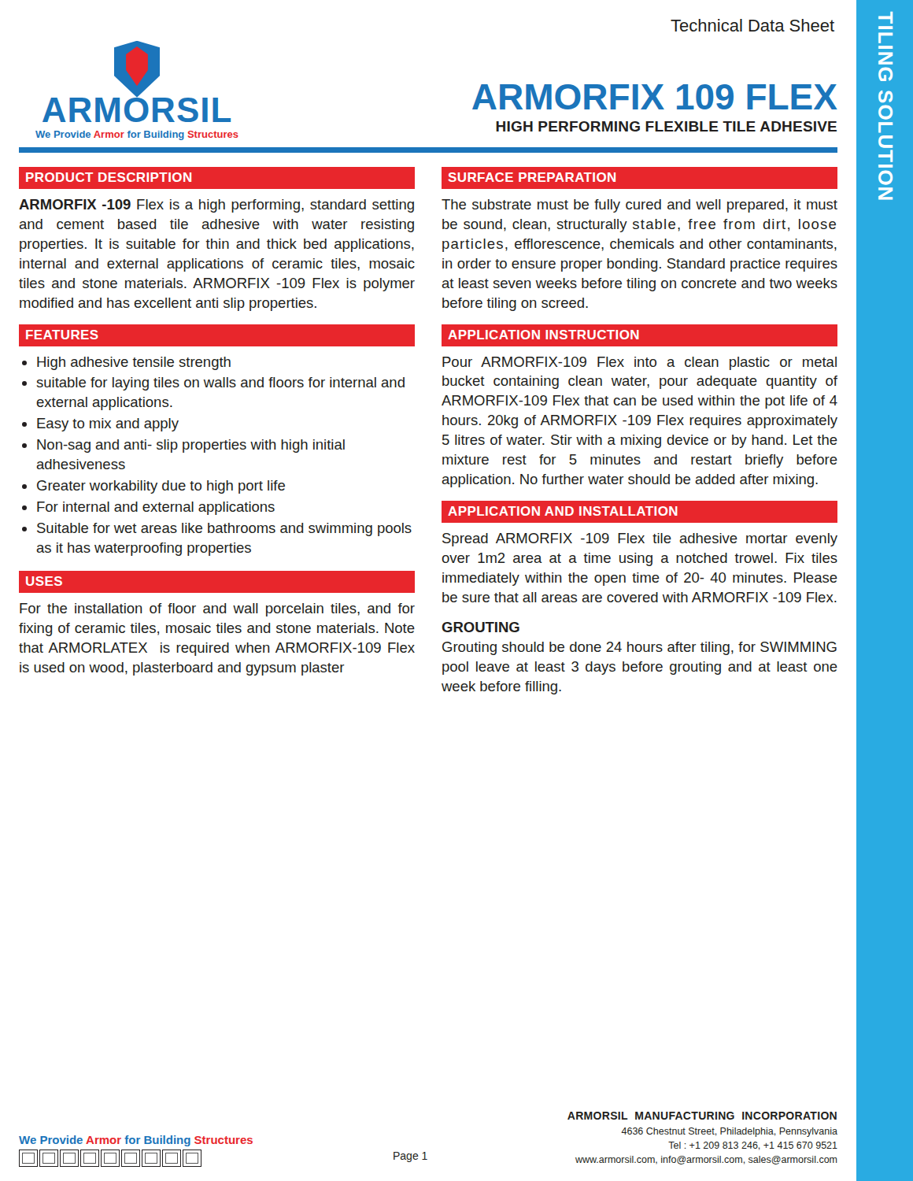TILING SOLUTION
Technical Data Sheet
ARMORSIL
We Provide Armor for Building Structures
ARMORFIX 109 FLEX
HIGH PERFORMING FLEXIBLE TILE ADHESIVE
PRODUCT DESCRIPTION
ARMORFIX -109 Flex is a high performing, standard setting and cement based tile adhesive with water resisting properties. It is suitable for thin and thick bed applications, internal and external applications of ceramic tiles, mosaic tiles and stone materials. ARMORFIX -109 Flex is polymer modified and has excellent anti slip properties.
FEATURES
High adhesive tensile strength
suitable for laying tiles on walls and floors for internal and external applications.
Easy to mix and apply
Non-sag and anti- slip properties with high initial adhesiveness
Greater workability due to high port life
For internal and external applications
Suitable for wet areas like bathrooms and swimming pools as it has waterproofing properties
USES
For the installation of floor and wall porcelain tiles, and for fixing of ceramic tiles, mosaic tiles and stone materials. Note that ARMORLATEX is required when ARMORFIX-109 Flex is used on wood, plasterboard and gypsum plaster
SURFACE PREPARATION
The substrate must be fully cured and well prepared, it must be sound, clean, structurally stable, free from dirt, loose particles, efflorescence, chemicals and other contaminants, in order to ensure proper bonding. Standard practice requires at least seven weeks before tiling on concrete and two weeks before tiling on screed.
APPLICATION INSTRUCTION
Pour ARMORFIX-109 Flex into a clean plastic or metal bucket containing clean water, pour adequate quantity of ARMORFIX-109 Flex that can be used within the pot life of 4 hours. 20kg of ARMORFIX -109 Flex requires approximately 5 litres of water. Stir with a mixing device or by hand. Let the mixture rest for 5 minutes and restart briefly before application. No further water should be added after mixing.
APPLICATION AND INSTALLATION
Spread ARMORFIX -109 Flex tile adhesive mortar evenly over 1m2 area at a time using a notched trowel. Fix tiles immediately within the open time of 20- 40 minutes. Please be sure that all areas are covered with ARMORFIX -109 Flex.
GROUTING
Grouting should be done 24 hours after tiling, for SWIMMING pool leave at least 3 days before grouting and at least one week before filling.
We Provide Armor for Building Structures
Page 1
ARMORSIL MANUFACTURING INCORPORATION
4636 Chestnut Street, Philadelphia, Pennsylvania
Tel : +1 209 813 246, +1 415 670 9521
www.armorsil.com, info@armorsil.com, sales@armorsil.com